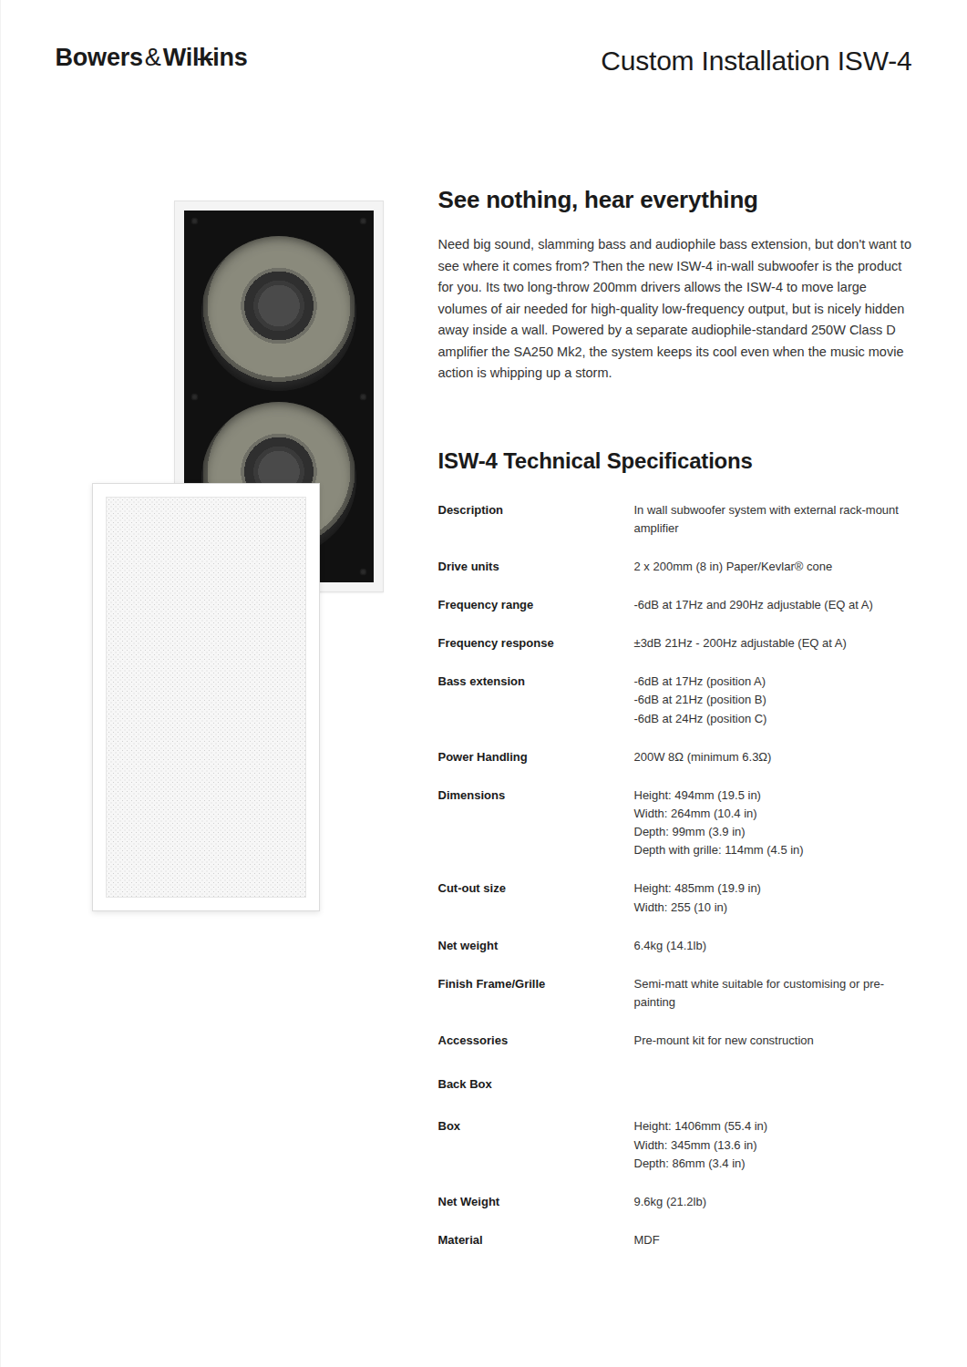Bowers&Wilkins
Custom Installation ISW-4
See nothing, hear everything
Need big sound, slamming bass and audiophile bass extension, but don't want to see where it comes from? Then the new ISW-4 in-wall subwoofer is the product for you. Its two long-throw 200mm drivers allows the ISW-4 to move large volumes of air needed for high-quality low-frequency output, but is nicely hidden away inside a wall. Powered by a separate audiophile-standard 250W Class D amplifier the SA250 Mk2, the system keeps its cool even when the music movie action is whipping up a storm.
ISW-4 Technical Specifications
| Description | In wall subwoofer system with external rack-mount amplifier |
| Drive units | 2 x 200mm (8 in) Paper/Kevlar® cone |
| Frequency range | -6dB at 17Hz and 290Hz adjustable (EQ at A) |
| Frequency response | ±3dB 21Hz - 200Hz adjustable (EQ at A) |
| Bass extension | -6dB at 17Hz (position A) -6dB at 21Hz (position B) -6dB at 24Hz (position C) |
| Power Handling | 200W 8Ω (minimum 6.3Ω) |
| Dimensions | Height: 494mm (19.5 in) Width: 264mm (10.4 in) Depth: 99mm (3.9 in) Depth with grille: 114mm (4.5 in) |
| Cut-out size | Height: 485mm (19.9 in) Width: 255 (10 in) |
| Net weight | 6.4kg (14.1lb) |
| Finish Frame/Grille | Semi-matt white suitable for customising or pre-painting |
| Accessories | Pre-mount kit for new construction |
| Back Box | |
| Box | Height: 1406mm (55.4 in) Width: 345mm (13.6 in) Depth: 86mm (3.4 in) |
| Net Weight | 9.6kg (21.2lb) |
| Material | MDF |